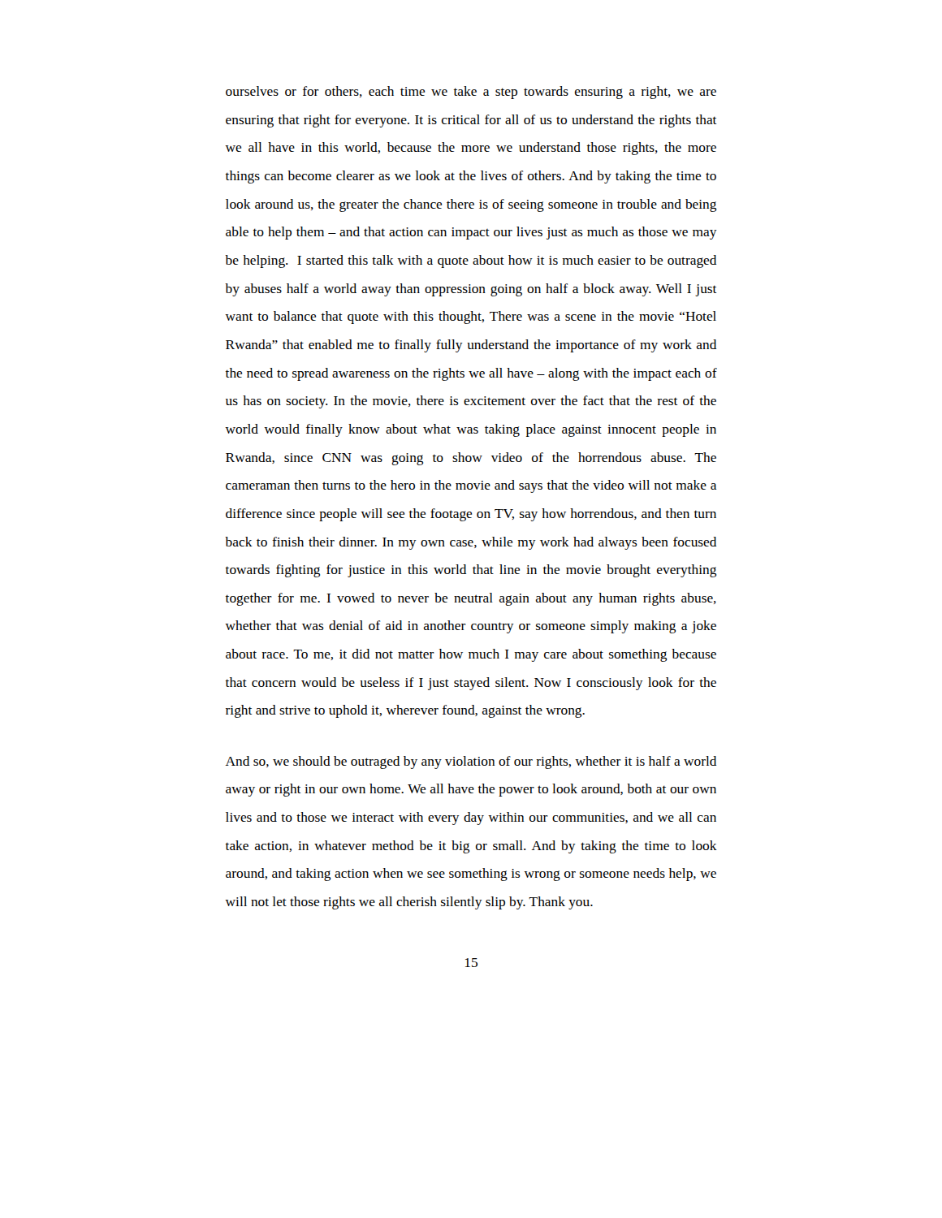ourselves or for others, each time we take a step towards ensuring a right, we are ensuring that right for everyone. It is critical for all of us to understand the rights that we all have in this world, because the more we understand those rights, the more things can become clearer as we look at the lives of others. And by taking the time to look around us, the greater the chance there is of seeing someone in trouble and being able to help them – and that action can impact our lives just as much as those we may be helping. I started this talk with a quote about how it is much easier to be outraged by abuses half a world away than oppression going on half a block away. Well I just want to balance that quote with this thought, There was a scene in the movie “Hotel Rwanda” that enabled me to finally fully understand the importance of my work and the need to spread awareness on the rights we all have – along with the impact each of us has on society. In the movie, there is excitement over the fact that the rest of the world would finally know about what was taking place against innocent people in Rwanda, since CNN was going to show video of the horrendous abuse. The cameraman then turns to the hero in the movie and says that the video will not make a difference since people will see the footage on TV, say how horrendous, and then turn back to finish their dinner. In my own case, while my work had always been focused towards fighting for justice in this world that line in the movie brought everything together for me. I vowed to never be neutral again about any human rights abuse, whether that was denial of aid in another country or someone simply making a joke about race. To me, it did not matter how much I may care about something because that concern would be useless if I just stayed silent. Now I consciously look for the right and strive to uphold it, wherever found, against the wrong.
And so, we should be outraged by any violation of our rights, whether it is half a world away or right in our own home. We all have the power to look around, both at our own lives and to those we interact with every day within our communities, and we all can take action, in whatever method be it big or small. And by taking the time to look around, and taking action when we see something is wrong or someone needs help, we will not let those rights we all cherish silently slip by. Thank you.
15